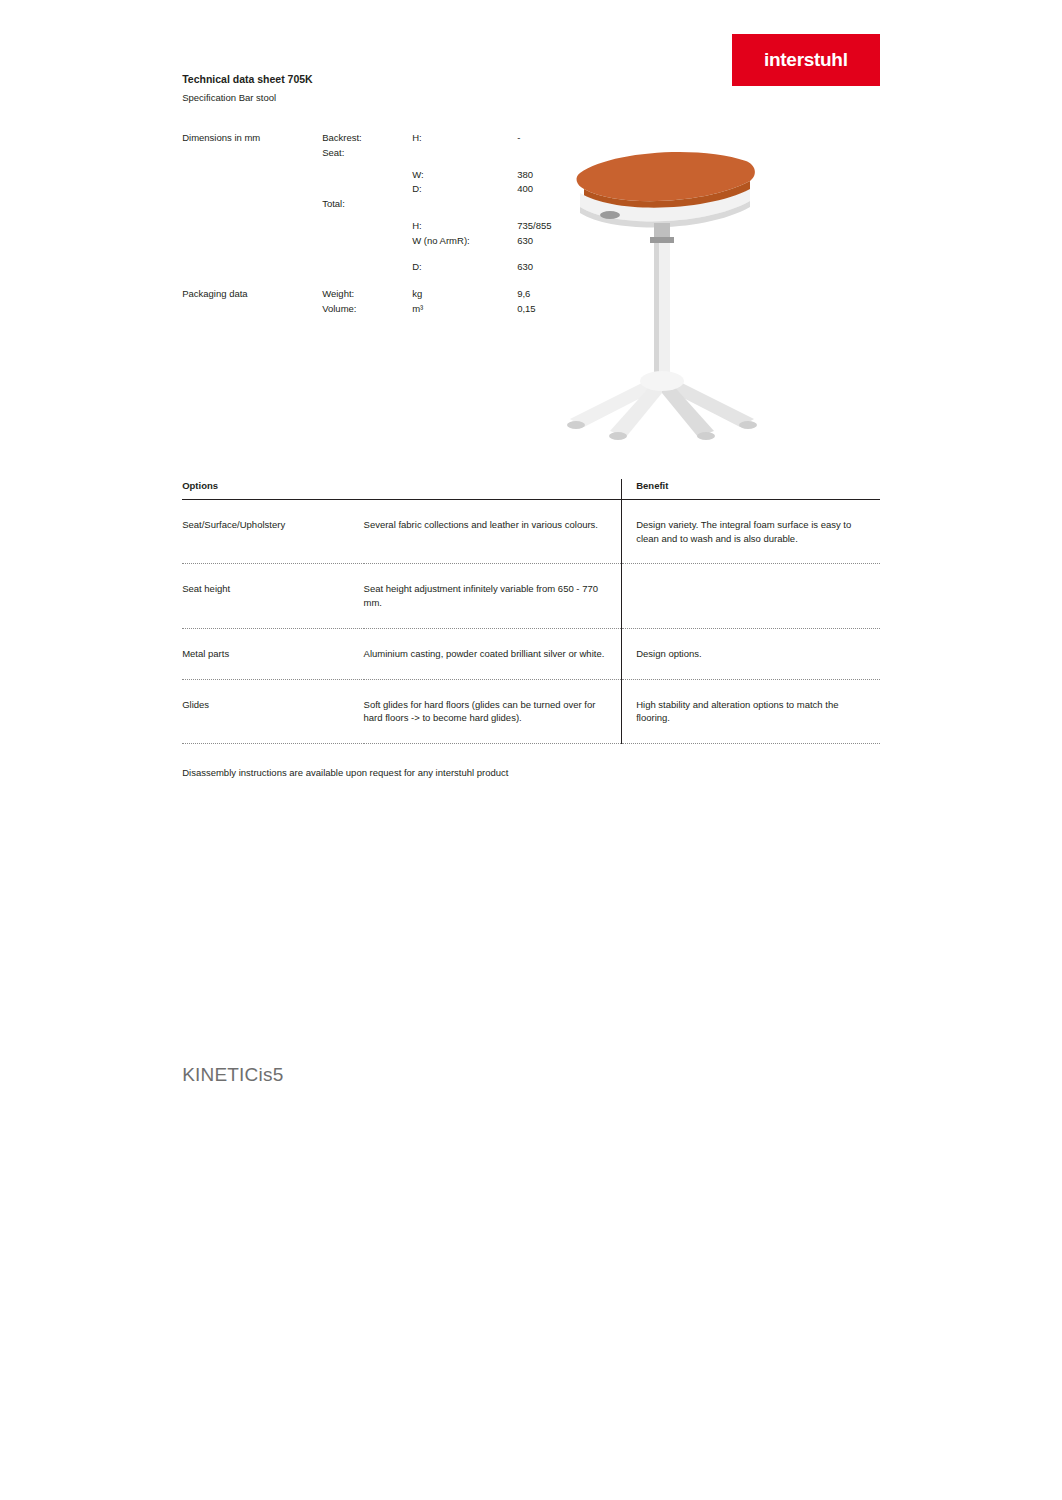interstuhl
Technical data sheet 705K
Specification Bar stool
| Dimensions in mm | Backrest: | H: | - |
| | Seat: | | |
| | | W: | 380 |
| | | D: | 400 |
| | Total: | | |
| | | H: | 735/855 |
| | | W (no ArmR): | 630 |
| | | D: | 630 |
| Packaging data | Weight: | kg | 9,6 |
| | Volume: | m³ | 0,15 |
| Options | | Benefit |
| --- | --- | --- |
| Seat/Surface/Upholstery | Several fabric collections and leather in various colours. | Design variety. The integral foam surface is easy to clean and to wash and is also durable. |
| Seat height | Seat height adjustment infinitely variable from 650 - 770 mm. | |
| Metal parts | Aluminium casting, powder coated brilliant silver or white. | Design options. |
| Glides | Soft glides for hard floors (glides can be turned over for hard floors -> to become hard glides). | High stability and alteration options to match the flooring. |
Disassembly instructions are available upon request for any interstuhl product
KINETICis5